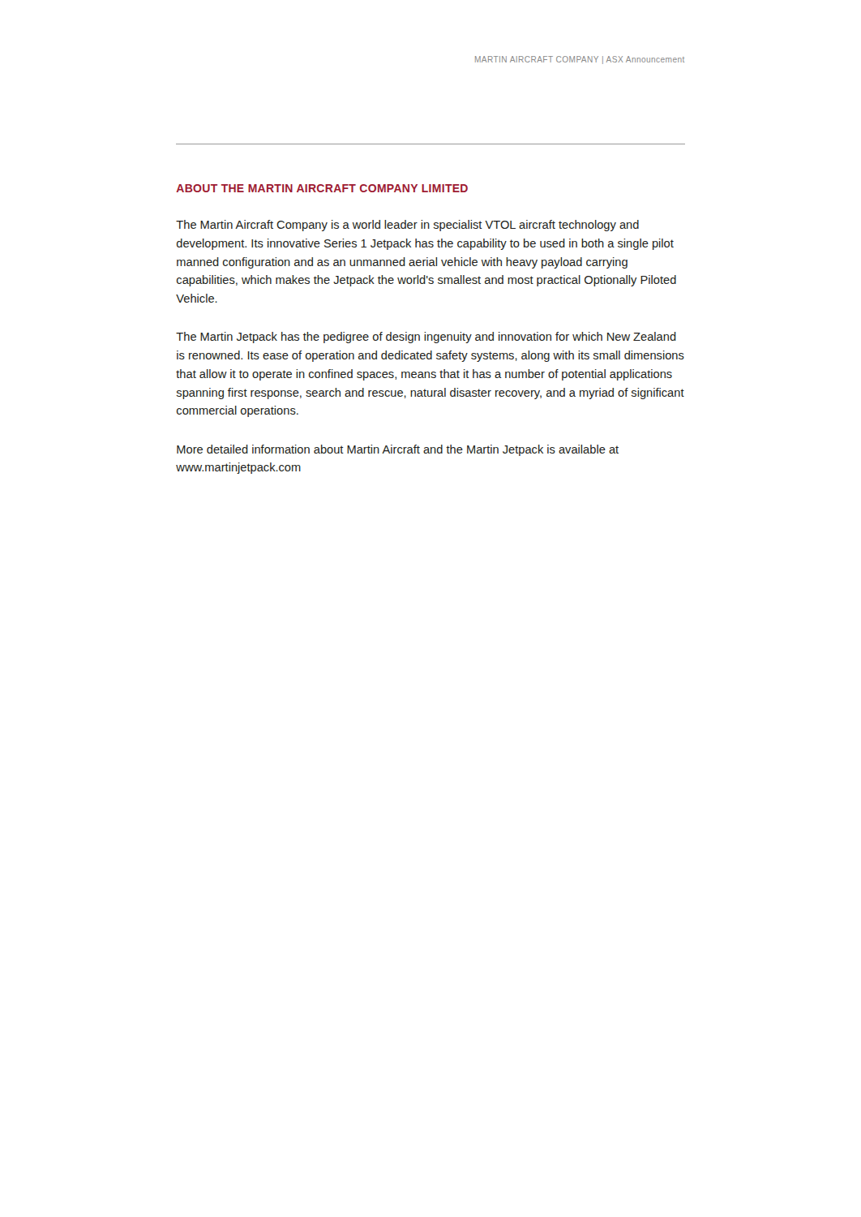MARTIN AIRCRAFT COMPANY | ASX Announcement
About the Martin Aircraft Company Limited
The Martin Aircraft Company is a world leader in specialist VTOL aircraft technology and development. Its innovative Series 1 Jetpack has the capability to be used in both a single pilot manned configuration and as an unmanned aerial vehicle with heavy payload carrying capabilities, which makes the Jetpack the world's smallest and most practical Optionally Piloted Vehicle.
The Martin Jetpack has the pedigree of design ingenuity and innovation for which New Zealand is renowned. Its ease of operation and dedicated safety systems, along with its small dimensions that allow it to operate in confined spaces, means that it has a number of potential applications spanning first response, search and rescue, natural disaster recovery, and a myriad of significant commercial operations.
More detailed information about Martin Aircraft and the Martin Jetpack is available at www.martinjetpack.com